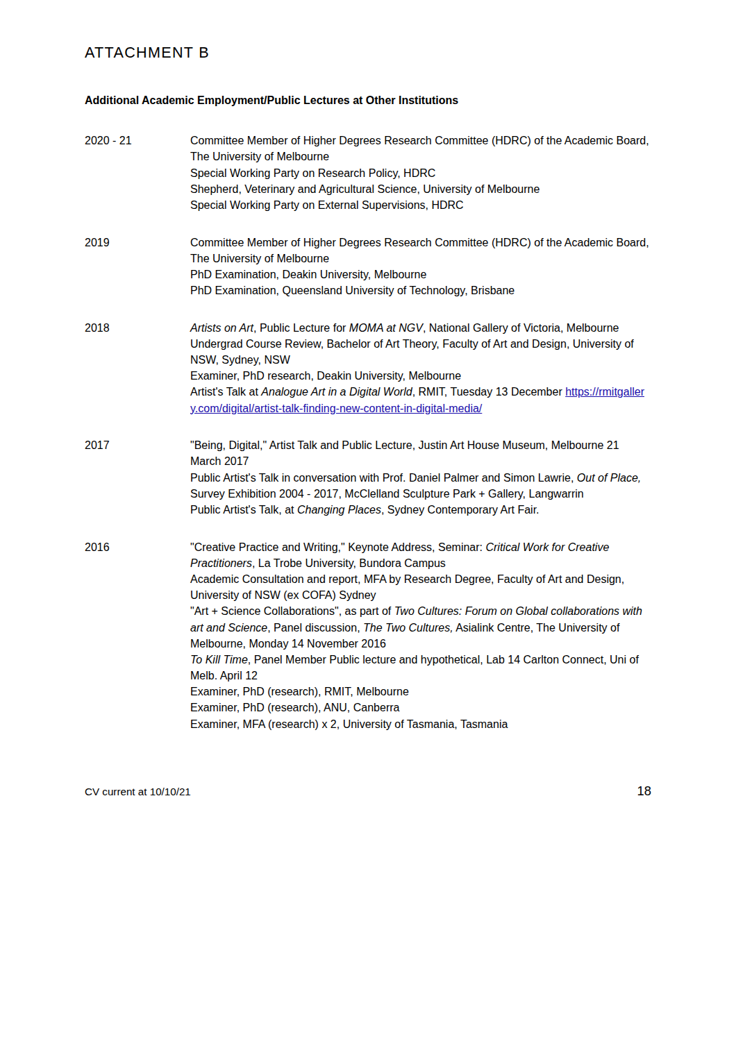ATTACHMENT B
Additional Academic Employment/Public Lectures at Other Institutions
2020 - 21
Committee Member of Higher Degrees Research Committee (HDRC) of the Academic Board, The University of Melbourne
Special Working Party on Research Policy, HDRC
Shepherd, Veterinary and Agricultural Science, University of Melbourne
Special Working Party on External Supervisions, HDRC
2019
Committee Member of Higher Degrees Research Committee (HDRC) of the Academic Board, The University of Melbourne
PhD Examination, Deakin University, Melbourne
PhD Examination, Queensland University of Technology, Brisbane
2018
Artists on Art, Public Lecture for MOMA at NGV, National Gallery of Victoria, Melbourne
Undergrad Course Review, Bachelor of Art Theory, Faculty of Art and Design, University of NSW, Sydney, NSW
Examiner, PhD research, Deakin University, Melbourne
Artist's Talk at Analogue Art in a Digital World, RMIT, Tuesday 13 December https://rmitgallery.com/digital/artist-talk-finding-new-content-in-digital-media/
2017
"Being, Digital," Artist Talk and Public Lecture, Justin Art House Museum, Melbourne 21 March 2017
Public Artist's Talk in conversation with Prof. Daniel Palmer and Simon Lawrie, Out of Place, Survey Exhibition 2004 - 2017, McClelland Sculpture Park + Gallery, Langwarrin
Public Artist's Talk, at Changing Places, Sydney Contemporary Art Fair.
2016
"Creative Practice and Writing," Keynote Address, Seminar: Critical Work for Creative Practitioners, La Trobe University, Bundora Campus
Academic Consultation and report, MFA by Research Degree, Faculty of Art and Design, University of NSW (ex COFA) Sydney
"Art + Science Collaborations", as part of Two Cultures: Forum on Global collaborations with art and Science, Panel discussion, The Two Cultures, Asialink Centre, The University of Melbourne, Monday 14 November 2016
To Kill Time, Panel Member Public lecture and hypothetical, Lab 14 Carlton Connect, Uni of Melb. April 12
Examiner, PhD (research), RMIT, Melbourne
Examiner, PhD (research), ANU, Canberra
Examiner, MFA (research) x 2, University of Tasmania, Tasmania
CV current at 10/10/21 18